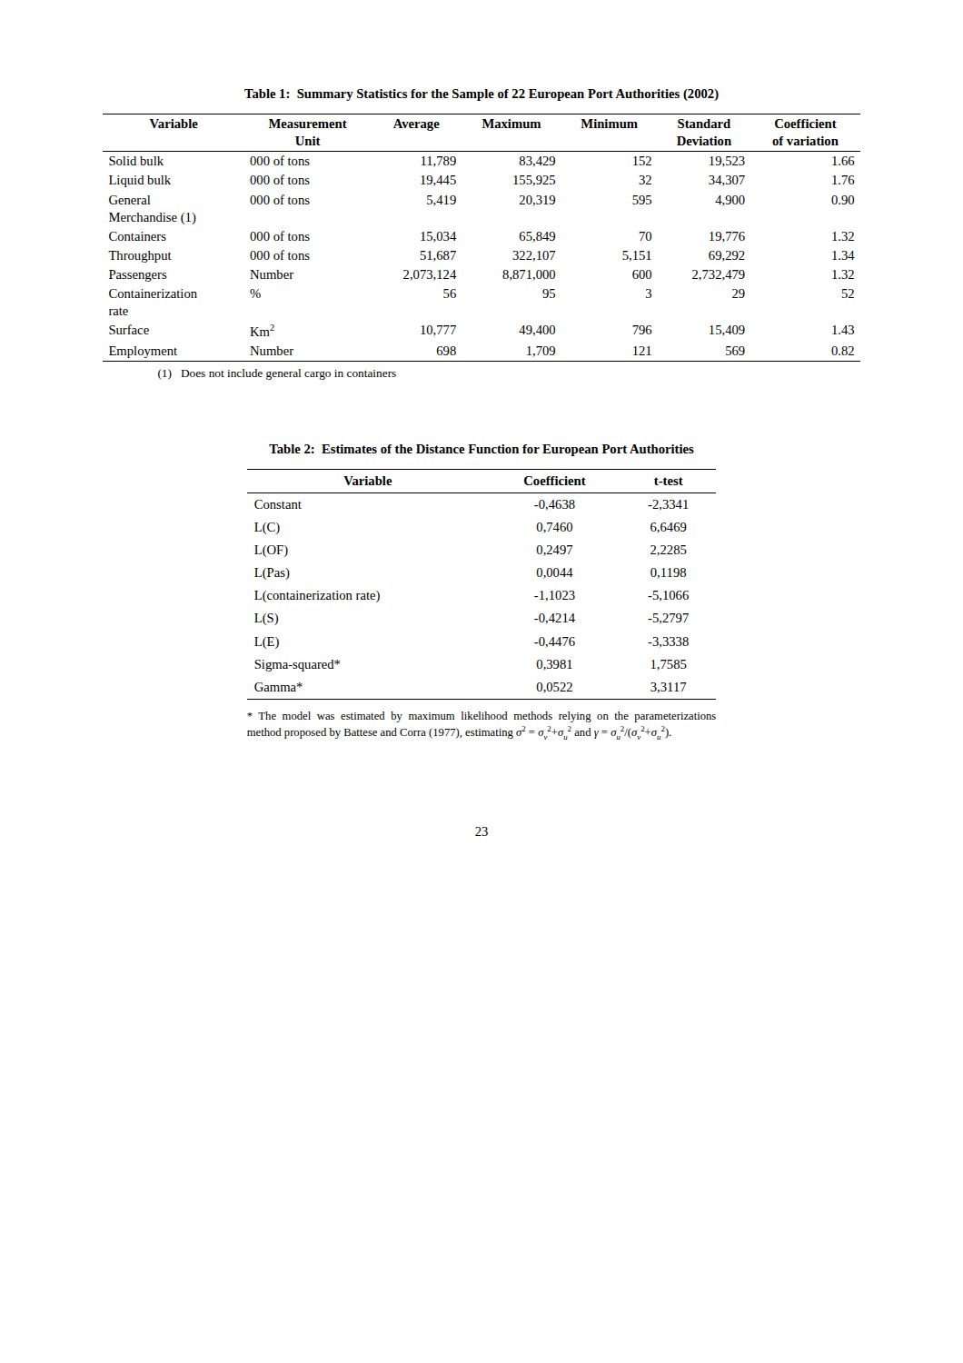Table 1: Summary Statistics for the Sample of 22 European Port Authorities (2002)
| Variable | Measurement Unit | Average | Maximum | Minimum | Standard Deviation | Coefficient of variation |
| --- | --- | --- | --- | --- | --- | --- |
| Solid bulk | 000 of tons | 11,789 | 83,429 | 152 | 19,523 | 1.66 |
| Liquid bulk | 000 of tons | 19,445 | 155,925 | 32 | 34,307 | 1.76 |
| General Merchandise (1) | 000 of tons | 5,419 | 20,319 | 595 | 4,900 | 0.90 |
| Containers | 000 of tons | 15,034 | 65,849 | 70 | 19,776 | 1.32 |
| Throughput | 000 of tons | 51,687 | 322,107 | 5,151 | 69,292 | 1.34 |
| Passengers | Number | 2,073,124 | 8,871,000 | 600 | 2,732,479 | 1.32 |
| Containerization rate | % | 56 | 95 | 3 | 29 | 52 |
| Surface | Km 2 | 10,777 | 49,400 | 796 | 15,409 | 1.43 |
| Employment | Number | 698 | 1,709 | 121 | 569 | 0.82 |
(1) Does not include general cargo in containers
Table 2: Estimates of the Distance Function for European Port Authorities
| Variable | Coefficient | t-test |
| --- | --- | --- |
| Constant | -0,4638 | -2,3341 |
| L(C) | 0,7460 | 6,6469 |
| L(OF) | 0,2497 | 2,2285 |
| L(Pas) | 0,0044 | 0,1198 |
| L(containerization rate) | -1,1023 | -5,1066 |
| L(S) | -0,4214 | -5,2797 |
| L(E) | -0,4476 | -3,3338 |
| Sigma-squared* | 0,3981 | 1,7585 |
| Gamma* | 0,0522 | 3,3117 |
* The model was estimated by maximum likelihood methods relying on the parameterizations method proposed by Battese and Corra (1977), estimating σ2 = σv2+σu2 and γ = σu2/(σv2+σu2).
23